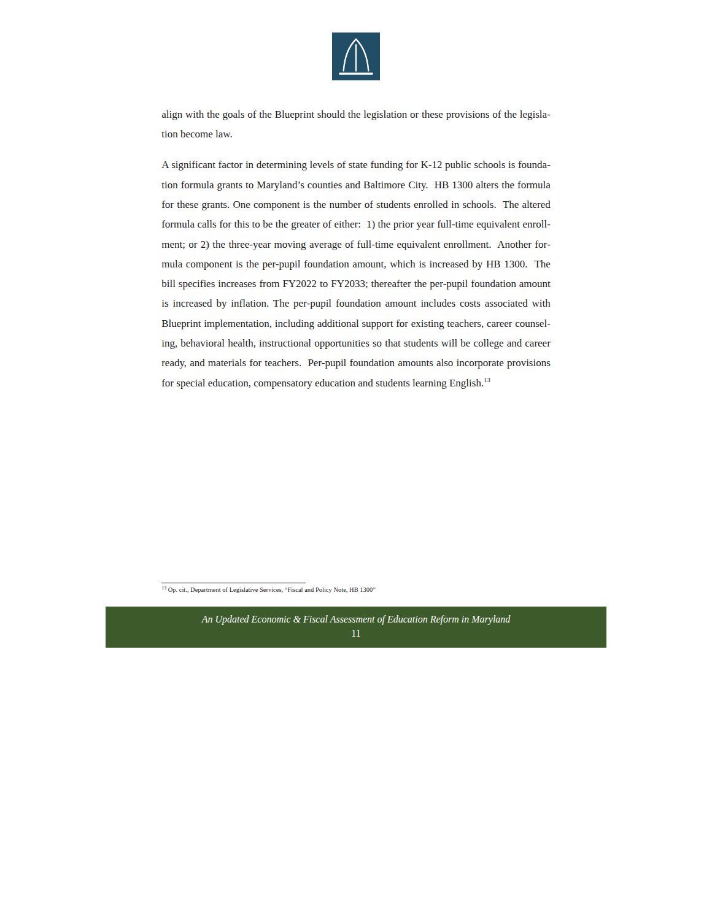align with the goals of the Blueprint should the legislation or these provisions of the legislation become law.
A significant factor in determining levels of state funding for K-12 public schools is foundation formula grants to Maryland’s counties and Baltimore City. HB 1300 alters the formula for these grants. One component is the number of students enrolled in schools. The altered formula calls for this to be the greater of either: 1) the prior year full-time equivalent enrollment; or 2) the three-year moving average of full-time equivalent enrollment. Another formula component is the per-pupil foundation amount, which is increased by HB 1300. The bill specifies increases from FY2022 to FY2033; thereafter the per-pupil foundation amount is increased by inflation. The per-pupil foundation amount includes costs associated with Blueprint implementation, including additional support for existing teachers, career counseling, behavioral health, instructional opportunities so that students will be college and career ready, and materials for teachers. Per-pupil foundation amounts also incorporate provisions for special education, compensatory education and students learning English.13
13 Op. cit., Department of Legislative Services, “Fiscal and Policy Note, HB 1300”
An Updated Economic & Fiscal Assessment of Education Reform in Maryland 11